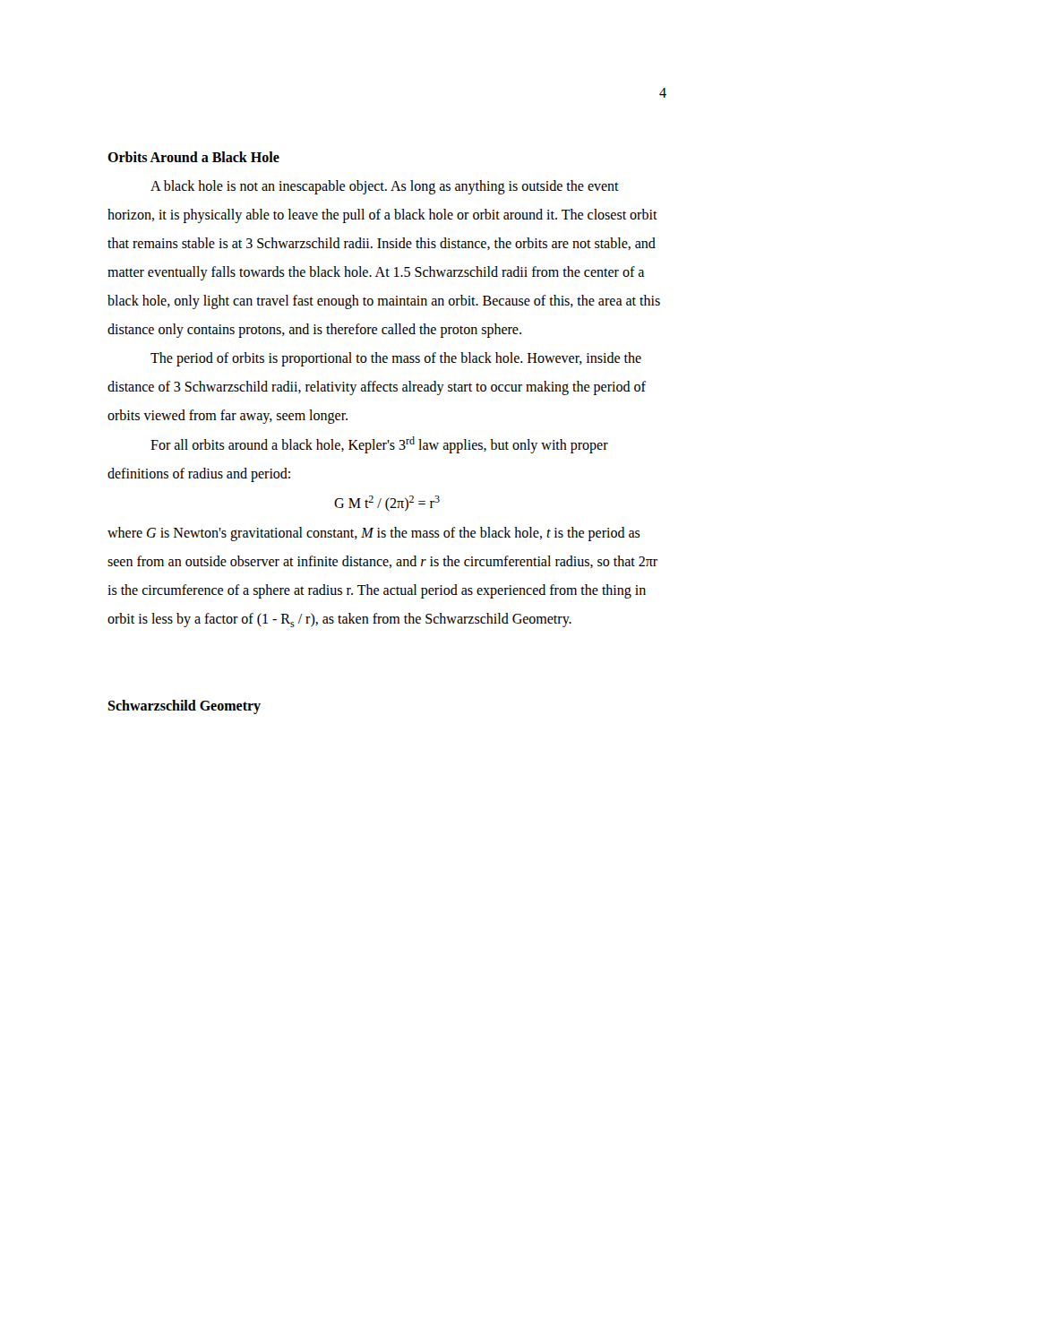4
Orbits Around a Black Hole
A black hole is not an inescapable object. As long as anything is outside the event horizon, it is physically able to leave the pull of a black hole or orbit around it. The closest orbit that remains stable is at 3 Schwarzschild radii. Inside this distance, the orbits are not stable, and matter eventually falls towards the black hole. At 1.5 Schwarzschild radii from the center of a black hole, only light can travel fast enough to maintain an orbit. Because of this, the area at this distance only contains protons, and is therefore called the proton sphere.
The period of orbits is proportional to the mass of the black hole. However, inside the distance of 3 Schwarzschild radii, relativity affects already start to occur making the period of orbits viewed from far away, seem longer.
For all orbits around a black hole, Kepler's 3rd law applies, but only with proper definitions of radius and period:
G M t2 / (2π)2 = r3
where G is Newton's gravitational constant, M is the mass of the black hole, t is the period as seen from an outside observer at infinite distance, and r is the circumferential radius, so that 2πr is the circumference of a sphere at radius r. The actual period as experienced from the thing in orbit is less by a factor of (1 - Rs / r), as taken from the Schwarzschild Geometry.
Schwarzschild Geometry